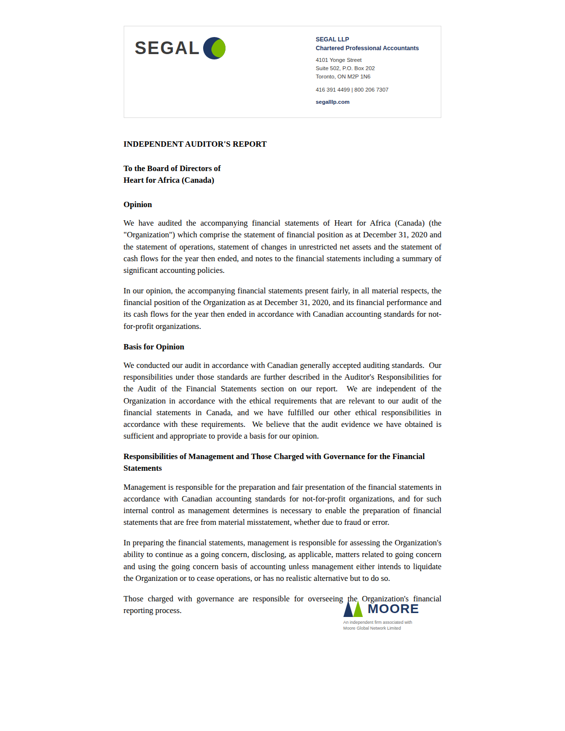SEGAL
SEGAL LLP
Chartered Professional Accountants
4101 Yonge Street
Suite 502, P.O. Box 202
Toronto, ON M2P 1N6
416 391 4499 | 800 206 7307
segalllp.com
INDEPENDENT AUDITOR'S REPORT
To the Board of Directors of
Heart for Africa (Canada)
Opinion
We have audited the accompanying financial statements of Heart for Africa (Canada) (the "Organization") which comprise the statement of financial position as at December 31, 2020 and the statement of operations, statement of changes in unrestricted net assets and the statement of cash flows for the year then ended, and notes to the financial statements including a summary of significant accounting policies.
In our opinion, the accompanying financial statements present fairly, in all material respects, the financial position of the Organization as at December 31, 2020, and its financial performance and its cash flows for the year then ended in accordance with Canadian accounting standards for not-for-profit organizations.
Basis for Opinion
We conducted our audit in accordance with Canadian generally accepted auditing standards. Our responsibilities under those standards are further described in the Auditor's Responsibilities for the Audit of the Financial Statements section on our report. We are independent of the Organization in accordance with the ethical requirements that are relevant to our audit of the financial statements in Canada, and we have fulfilled our other ethical responsibilities in accordance with these requirements. We believe that the audit evidence we have obtained is sufficient and appropriate to provide a basis for our opinion.
Responsibilities of Management and Those Charged with Governance for the Financial Statements
Management is responsible for the preparation and fair presentation of the financial statements in accordance with Canadian accounting standards for not-for-profit organizations, and for such internal control as management determines is necessary to enable the preparation of financial statements that are free from material misstatement, whether due to fraud or error.
In preparing the financial statements, management is responsible for assessing the Organization's ability to continue as a going concern, disclosing, as applicable, matters related to going concern and using the going concern basis of accounting unless management either intends to liquidate the Organization or to cease operations, or has no realistic alternative but to do so.
Those charged with governance are responsible for overseeing the Organization's financial reporting process.
MOORE
An independent firm associated with
Moore Global Network Limited